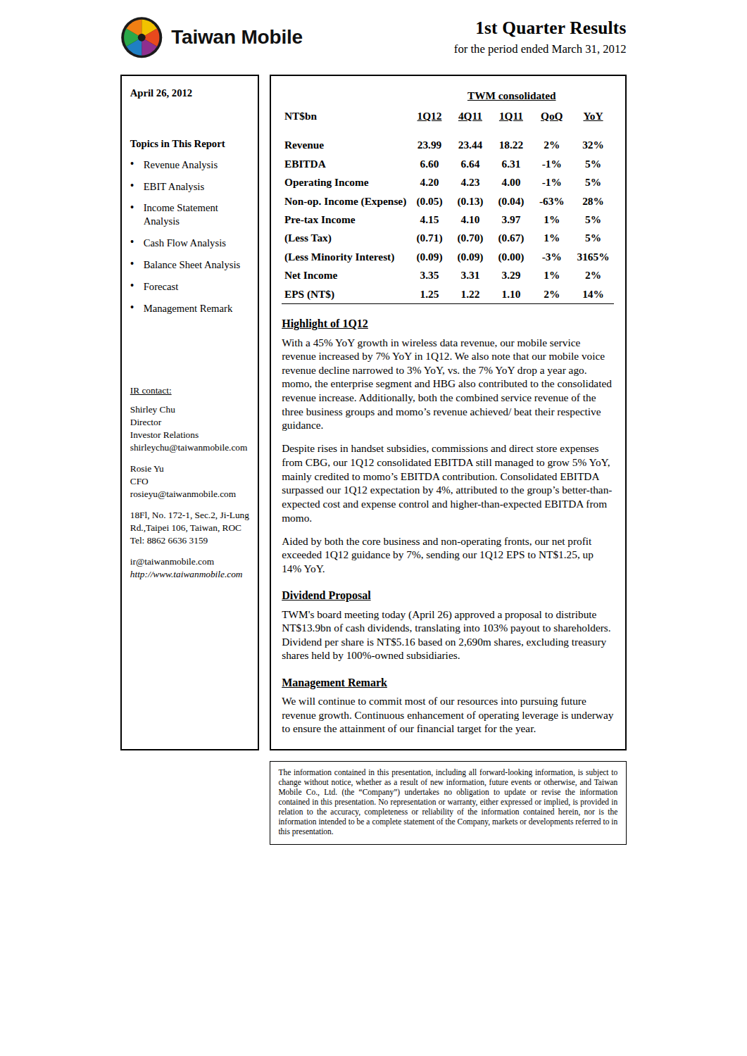Taiwan Mobile
1st Quarter Results
for the period ended March 31, 2012
April 26, 2012
Topics in This Report
Revenue Analysis
EBIT Analysis
Income Statement Analysis
Cash Flow Analysis
Balance Sheet Analysis
Forecast
Management Remark
IR contact:
Shirley Chu
Director
Investor Relations
shirleychu@taiwanmobile.com
Rosie Yu
CFO
rosieyu@taiwanmobile.com
18Fl, No. 172-1, Sec.2, Ji-Lung Rd.,Taipei 106, Taiwan, ROC
Tel: 8862 6636 3159
ir@taiwanmobile.com
http://www.taiwanmobile.com
| | TWM consolidated |
| --- | --- |
| NT$bn | 1Q12 | 4Q11 | 1Q11 | QoQ | YoY |
| Revenue | 23.99 | 23.44 | 18.22 | 2% | 32% |
| EBITDA | 6.60 | 6.64 | 6.31 | -1% | 5% |
| Operating Income | 4.20 | 4.23 | 4.00 | -1% | 5% |
| Non-op. Income (Expense) | (0.05) | (0.13) | (0.04) | -63% | 28% |
| Pre-tax Income | 4.15 | 4.10 | 3.97 | 1% | 5% |
| (Less Tax) | (0.71) | (0.70) | (0.67) | 1% | 5% |
| (Less Minority Interest) | (0.09) | (0.09) | (0.00) | -3% | 3165% |
| Net Income | 3.35 | 3.31 | 3.29 | 1% | 2% |
| EPS (NT$) | 1.25 | 1.22 | 1.10 | 2% | 14% |
Highlight of 1Q12
With a 45% YoY growth in wireless data revenue, our mobile service revenue increased by 7% YoY in 1Q12. We also note that our mobile voice revenue decline narrowed to 3% YoY, vs. the 7% YoY drop a year ago. momo, the enterprise segment and HBG also contributed to the consolidated revenue increase. Additionally, both the combined service revenue of the three business groups and momo’s revenue achieved/ beat their respective guidance.
Despite rises in handset subsidies, commissions and direct store expenses from CBG, our 1Q12 consolidated EBITDA still managed to grow 5% YoY, mainly credited to momo’s EBITDA contribution. Consolidated EBITDA surpassed our 1Q12 expectation by 4%, attributed to the group’s better-than-expected cost and expense control and higher-than-expected EBITDA from momo.
Aided by both the core business and non-operating fronts, our net profit exceeded 1Q12 guidance by 7%, sending our 1Q12 EPS to NT$1.25, up 14% YoY.
Dividend Proposal
TWM's board meeting today (April 26) approved a proposal to distribute NT$13.9bn of cash dividends, translating into 103% payout to shareholders. Dividend per share is NT$5.16 based on 2,690m shares, excluding treasury shares held by 100%-owned subsidiaries.
Management Remark
We will continue to commit most of our resources into pursuing future revenue growth. Continuous enhancement of operating leverage is underway to ensure the attainment of our financial target for the year.
The information contained in this presentation, including all forward-looking information, is subject to change without notice, whether as a result of new information, future events or otherwise, and Taiwan Mobile Co., Ltd. (the “Company”) undertakes no obligation to update or revise the information contained in this presentation. No representation or warranty, either expressed or implied, is provided in relation to the accuracy, completeness or reliability of the information contained herein, nor is the information intended to be a complete statement of the Company, markets or developments referred to in this presentation.